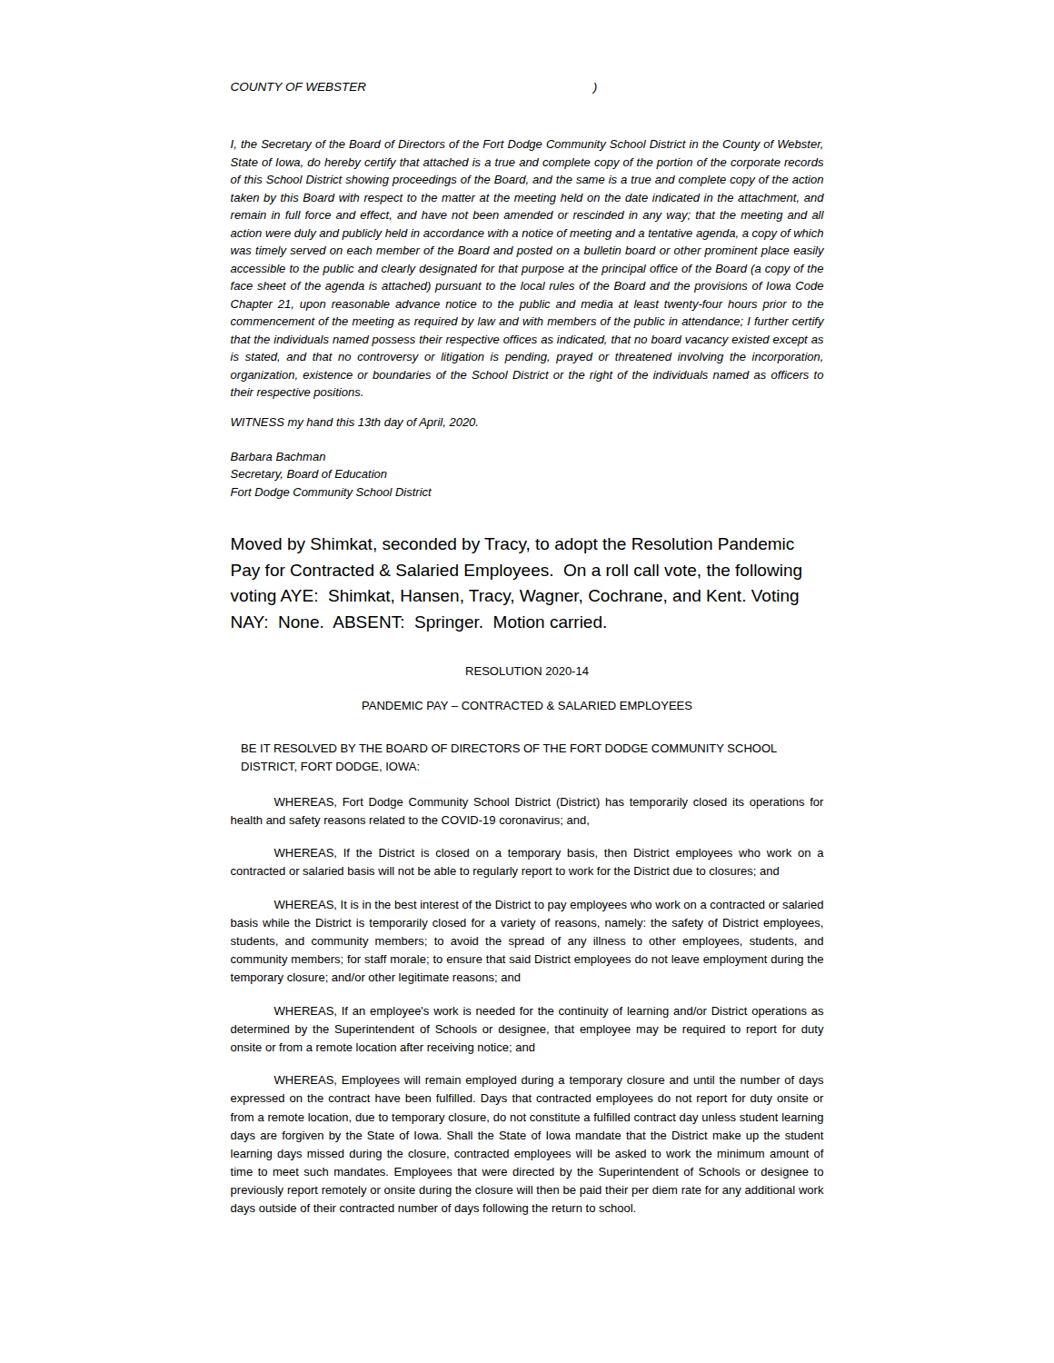COUNTY OF WEBSTER)
I, the Secretary of the Board of Directors of the Fort Dodge Community School District in the County of Webster, State of Iowa, do hereby certify that attached is a true and complete copy of the portion of the corporate records of this School District showing proceedings of the Board, and the same is a true and complete copy of the action taken by this Board with respect to the matter at the meeting held on the date indicated in the attachment, and remain in full force and effect, and have not been amended or rescinded in any way; that the meeting and all action were duly and publicly held in accordance with a notice of meeting and a tentative agenda, a copy of which was timely served on each member of the Board and posted on a bulletin board or other prominent place easily accessible to the public and clearly designated for that purpose at the principal office of the Board (a copy of the face sheet of the agenda is attached) pursuant to the local rules of the Board and the provisions of Iowa Code Chapter 21, upon reasonable advance notice to the public and media at least twenty-four hours prior to the commencement of the meeting as required by law and with members of the public in attendance; I further certify that the individuals named possess their respective offices as indicated, that no board vacancy existed except as is stated, and that no controversy or litigation is pending, prayed or threatened involving the incorporation, organization, existence or boundaries of the School District or the right of the individuals named as officers to their respective positions.
WITNESS my hand this 13th day of April, 2020.
Barbara Bachman
Secretary, Board of Education
Fort Dodge Community School District
Moved by Shimkat, seconded by Tracy, to adopt the Resolution Pandemic Pay for Contracted & Salaried Employees. On a roll call vote, the following voting AYE: Shimkat, Hansen, Tracy, Wagner, Cochrane, and Kent. Voting NAY: None. ABSENT: Springer. Motion carried.
RESOLUTION 2020-14
PANDEMIC PAY – CONTRACTED & SALARIED EMPLOYEES
BE IT RESOLVED BY THE BOARD OF DIRECTORS OF THE FORT DODGE COMMUNITY SCHOOL DISTRICT, FORT DODGE, IOWA:
WHEREAS, Fort Dodge Community School District (District) has temporarily closed its operations for health and safety reasons related to the COVID-19 coronavirus; and,
WHEREAS, If the District is closed on a temporary basis, then District employees who work on a contracted or salaried basis will not be able to regularly report to work for the District due to closures; and
WHEREAS, It is in the best interest of the District to pay employees who work on a contracted or salaried basis while the District is temporarily closed for a variety of reasons, namely: the safety of District employees, students, and community members; to avoid the spread of any illness to other employees, students, and community members; for staff morale; to ensure that said District employees do not leave employment during the temporary closure; and/or other legitimate reasons; and
WHEREAS, If an employee's work is needed for the continuity of learning and/or District operations as determined by the Superintendent of Schools or designee, that employee may be required to report for duty onsite or from a remote location after receiving notice; and
WHEREAS, Employees will remain employed during a temporary closure and until the number of days expressed on the contract have been fulfilled. Days that contracted employees do not report for duty onsite or from a remote location, due to temporary closure, do not constitute a fulfilled contract day unless student learning days are forgiven by the State of Iowa. Shall the State of Iowa mandate that the District make up the student learning days missed during the closure, contracted employees will be asked to work the minimum amount of time to meet such mandates. Employees that were directed by the Superintendent of Schools or designee to previously report remotely or onsite during the closure will then be paid their per diem rate for any additional work days outside of their contracted number of days following the return to school.